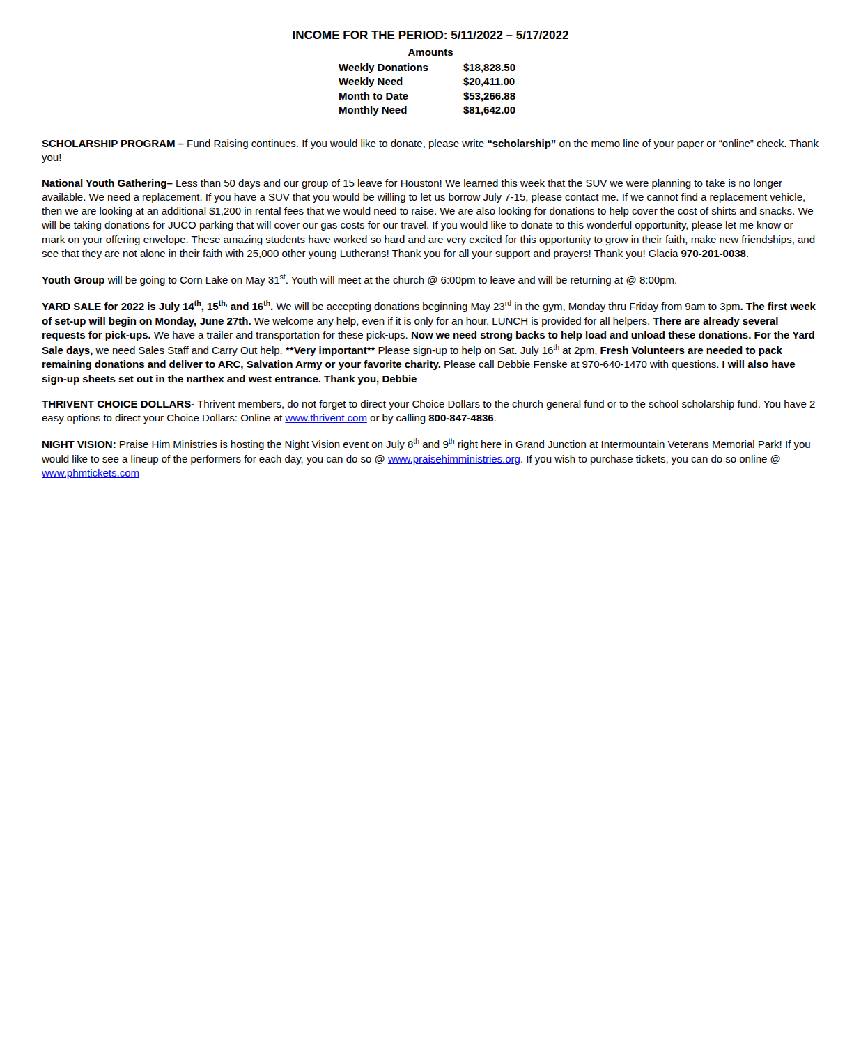INCOME FOR THE PERIOD: 5/11/2022 – 5/17/2022
Amounts
| Weekly Donations | $18,828.50 |
| Weekly Need | $20,411.00 |
| Month to Date | $53,266.88 |
| Monthly Need | $81,642.00 |
SCHOLARSHIP PROGRAM – Fund Raising continues. If you would like to donate, please write “scholarship” on the memo line of your paper or “online” check. Thank you!
National Youth Gathering– Less than 50 days and our group of 15 leave for Houston! We learned this week that the SUV we were planning to take is no longer available. We need a replacement. If you have a SUV that you would be willing to let us borrow July 7-15, please contact me. If we cannot find a replacement vehicle, then we are looking at an additional $1,200 in rental fees that we would need to raise. We are also looking for donations to help cover the cost of shirts and snacks. We will be taking donations for JUCO parking that will cover our gas costs for our travel. If you would like to donate to this wonderful opportunity, please let me know or mark on your offering envelope. These amazing students have worked so hard and are very excited for this opportunity to grow in their faith, make new friendships, and see that they are not alone in their faith with 25,000 other young Lutherans! Thank you for all your support and prayers! Thank you! Glacia 970-201-0038.
Youth Group will be going to Corn Lake on May 31st. Youth will meet at the church @ 6:00pm to leave and will be returning at @ 8:00pm.
YARD SALE for 2022 is July 14th, 15th, and 16th. We will be accepting donations beginning May 23rd in the gym, Monday thru Friday from 9am to 3pm. The first week of set-up will begin on Monday, June 27th. We welcome any help, even if it is only for an hour. LUNCH is provided for all helpers. There are already several requests for pick-ups. We have a trailer and transportation for these pick-ups. Now we need strong backs to help load and unload these donations. For the Yard Sale days, we need Sales Staff and Carry Out help. **Very important** Please sign-up to help on Sat. July 16th at 2pm, Fresh Volunteers are needed to pack remaining donations and deliver to ARC, Salvation Army or your favorite charity. Please call Debbie Fenske at 970-640-1470 with questions. I will also have sign-up sheets set out in the narthex and west entrance. Thank you, Debbie
THRIVENT CHOICE DOLLARS- Thrivent members, do not forget to direct your Choice Dollars to the church general fund or to the school scholarship fund. You have 2 easy options to direct your Choice Dollars: Online at www.thrivent.com or by calling 800-847-4836.
NIGHT VISION: Praise Him Ministries is hosting the Night Vision event on July 8th and 9th right here in Grand Junction at Intermountain Veterans Memorial Park! If you would like to see a lineup of the performers for each day, you can do so @ www.praisehimministries.org. If you wish to purchase tickets, you can do so online @ www.phmtickets.com